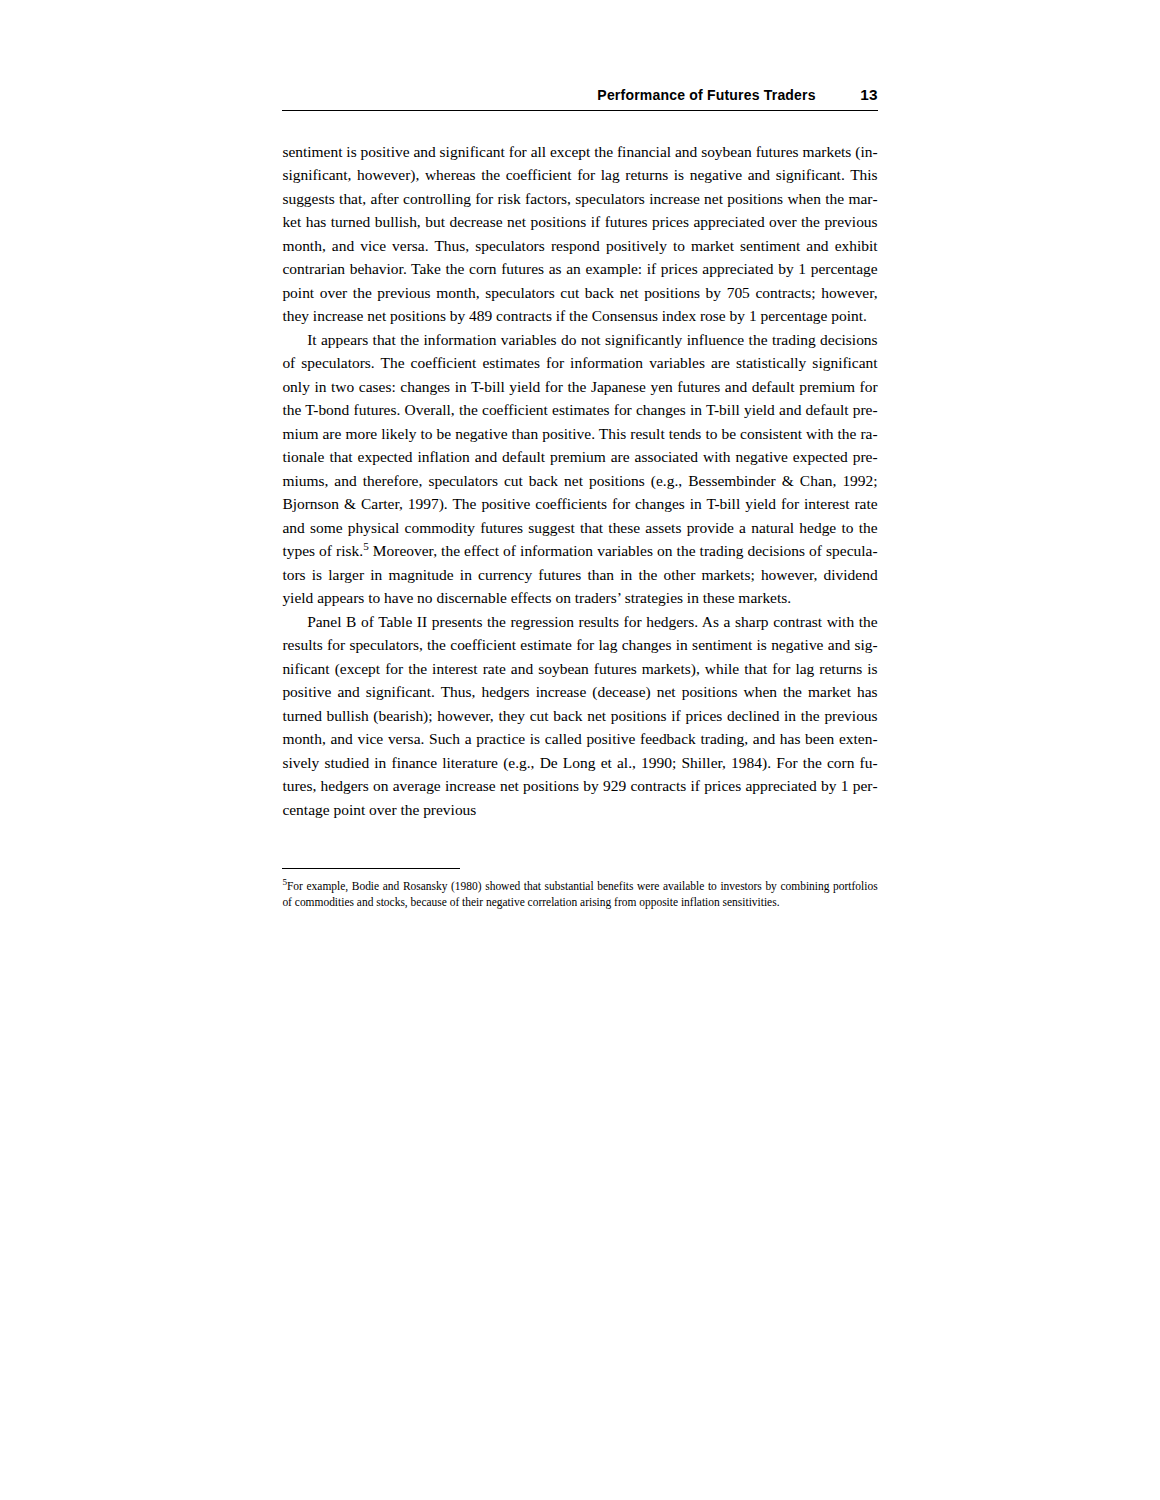Performance of Futures Traders 13
sentiment is positive and significant for all except the financial and soybean futures markets (insignificant, however), whereas the coefficient for lag returns is negative and significant. This suggests that, after controlling for risk factors, speculators increase net positions when the market has turned bullish, but decrease net positions if futures prices appreciated over the previous month, and vice versa. Thus, speculators respond positively to market sentiment and exhibit contrarian behavior. Take the corn futures as an example: if prices appreciated by 1 percentage point over the previous month, speculators cut back net positions by 705 contracts; however, they increase net positions by 489 contracts if the Consensus index rose by 1 percentage point.
It appears that the information variables do not significantly influence the trading decisions of speculators. The coefficient estimates for information variables are statistically significant only in two cases: changes in T-bill yield for the Japanese yen futures and default premium for the T-bond futures. Overall, the coefficient estimates for changes in T-bill yield and default premium are more likely to be negative than positive. This result tends to be consistent with the rationale that expected inflation and default premium are associated with negative expected premiums, and therefore, speculators cut back net positions (e.g., Bessembinder & Chan, 1992; Bjornson & Carter, 1997). The positive coefficients for changes in T-bill yield for interest rate and some physical commodity futures suggest that these assets provide a natural hedge to the types of risk.5 Moreover, the effect of information variables on the trading decisions of speculators is larger in magnitude in currency futures than in the other markets; however, dividend yield appears to have no discernable effects on traders’ strategies in these markets.
Panel B of Table II presents the regression results for hedgers. As a sharp contrast with the results for speculators, the coefficient estimate for lag changes in sentiment is negative and significant (except for the interest rate and soybean futures markets), while that for lag returns is positive and significant. Thus, hedgers increase (decease) net positions when the market has turned bullish (bearish); however, they cut back net positions if prices declined in the previous month, and vice versa. Such a practice is called positive feedback trading, and has been extensively studied in finance literature (e.g., De Long et al., 1990; Shiller, 1984). For the corn futures, hedgers on average increase net positions by 929 contracts if prices appreciated by 1 percentage point over the previous
5For example, Bodie and Rosansky (1980) showed that substantial benefits were available to investors by combining portfolios of commodities and stocks, because of their negative correlation arising from opposite inflation sensitivities.